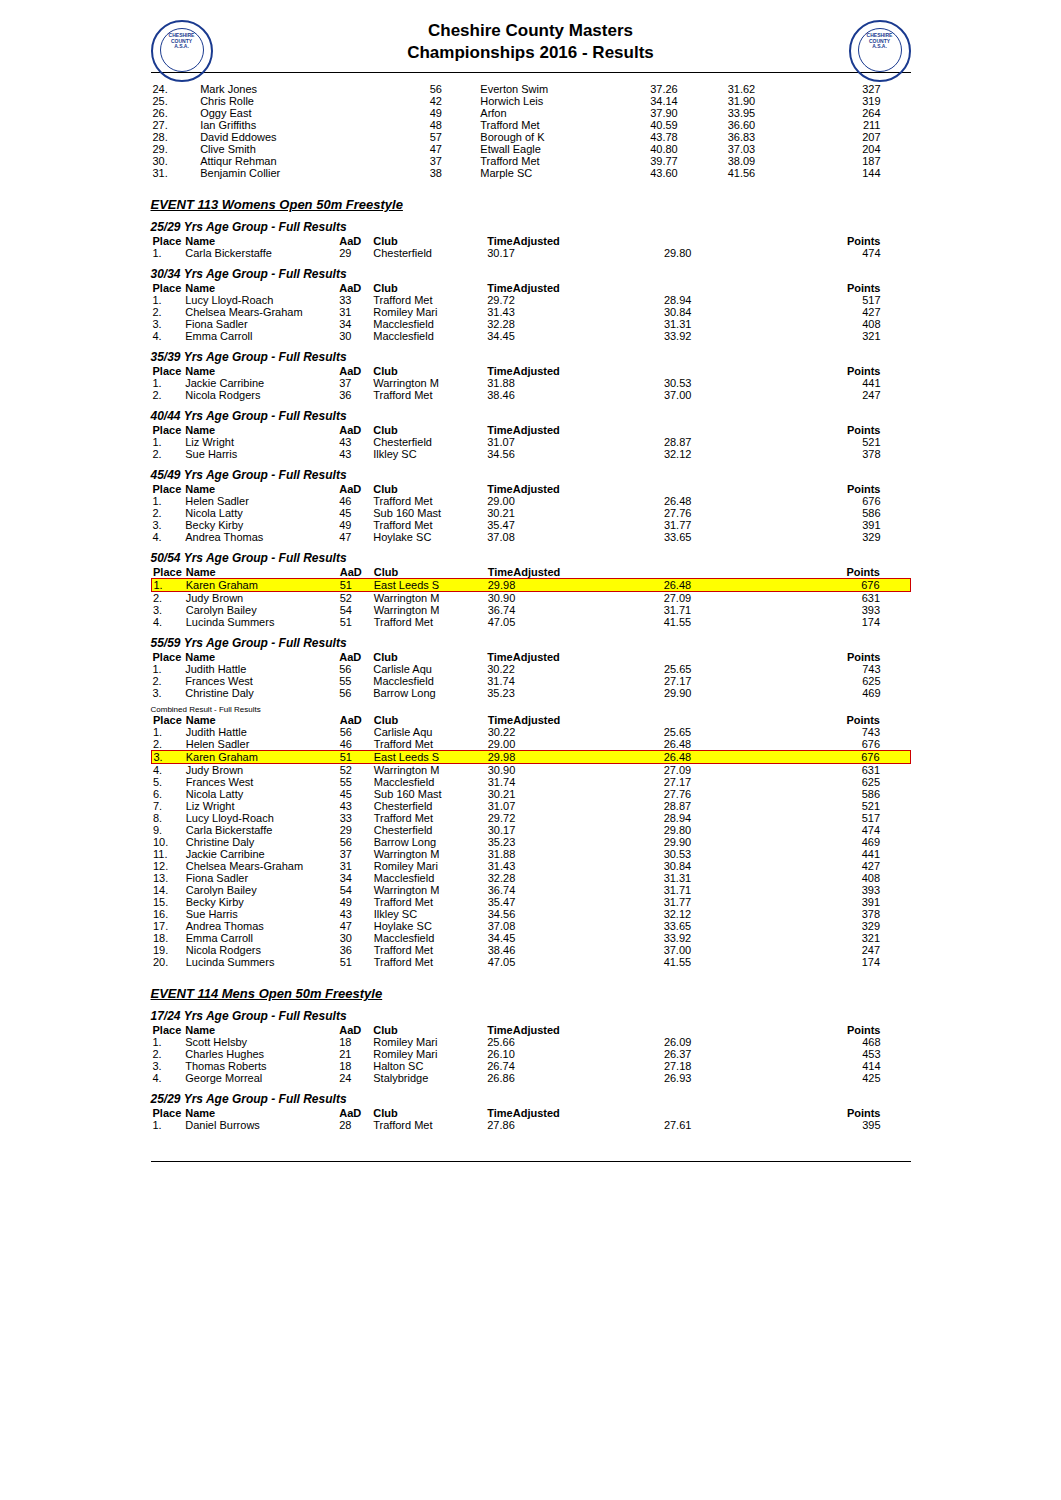CHESHIRE
COUNTY
A.S.A.
CHESHIRE
COUNTY
A.S.A.
Cheshire County Masters
Championships 2016 - Results
| 24. | Mark Jones | 56 | Everton Swim | 37.26 | 31.62 | 327 |
| 25. | Chris Rolle | 42 | Horwich Leis | 34.14 | 31.90 | 319 |
| 26. | Oggy East | 49 | Arfon | 37.90 | 33.95 | 264 |
| 27. | Ian Griffiths | 48 | Trafford Met | 40.59 | 36.60 | 211 |
| 28. | David Eddowes | 57 | Borough of K | 43.78 | 36.83 | 207 |
| 29. | Clive Smith | 47 | Etwall Eagle | 40.80 | 37.03 | 204 |
| 30. | Attiqur Rehman | 37 | Trafford Met | 39.77 | 38.09 | 187 |
| 31. | Benjamin Collier | 38 | Marple SC | 43.60 | 41.56 | 144 |
EVENT 113 Womens Open 50m Freestyle
25/29 Yrs Age Group - Full Results
| Place | Name | AaD | Club | TimeAdjusted | Points |
| 1. | Carla Bickerstaffe | 29 | Chesterfield | 30.17 | 29.80 | 474 |
30/34 Yrs Age Group - Full Results
| Place | Name | AaD | Club | TimeAdjusted | Points |
| 1. | Lucy Lloyd-Roach | 33 | Trafford Met | 29.72 | 28.94 | 517 |
| 2. | Chelsea Mears-Graham | 31 | Romiley Mari | 31.43 | 30.84 | 427 |
| 3. | Fiona Sadler | 34 | Macclesfield | 32.28 | 31.31 | 408 |
| 4. | Emma Carroll | 30 | Macclesfield | 34.45 | 33.92 | 321 |
35/39 Yrs Age Group - Full Results
| Place | Name | AaD | Club | TimeAdjusted | Points |
| 1. | Jackie Carribine | 37 | Warrington M | 31.88 | 30.53 | 441 |
| 2. | Nicola Rodgers | 36 | Trafford Met | 38.46 | 37.00 | 247 |
40/44 Yrs Age Group - Full Results
| Place | Name | AaD | Club | TimeAdjusted | Points |
| 1. | Liz Wright | 43 | Chesterfield | 31.07 | 28.87 | 521 |
| 2. | Sue Harris | 43 | Ilkley SC | 34.56 | 32.12 | 378 |
45/49 Yrs Age Group - Full Results
| Place | Name | AaD | Club | TimeAdjusted | Points |
| 1. | Helen Sadler | 46 | Trafford Met | 29.00 | 26.48 | 676 |
| 2. | Nicola Latty | 45 | Sub 160 Mast | 30.21 | 27.76 | 586 |
| 3. | Becky Kirby | 49 | Trafford Met | 35.47 | 31.77 | 391 |
| 4. | Andrea Thomas | 47 | Hoylake SC | 37.08 | 33.65 | 329 |
50/54 Yrs Age Group - Full Results
| Place | Name | AaD | Club | TimeAdjusted | Points |
| 1. | Karen Graham | 51 | East Leeds S | 29.98 | 26.48 | 676 |
| 2. | Judy Brown | 52 | Warrington M | 30.90 | 27.09 | 631 |
| 3. | Carolyn Bailey | 54 | Warrington M | 36.74 | 31.71 | 393 |
| 4. | Lucinda Summers | 51 | Trafford Met | 47.05 | 41.55 | 174 |
55/59 Yrs Age Group - Full Results
| Place | Name | AaD | Club | TimeAdjusted | Points |
| 1. | Judith Hattle | 56 | Carlisle Aqu | 30.22 | 25.65 | 743 |
| 2. | Frances West | 55 | Macclesfield | 31.74 | 27.17 | 625 |
| 3. | Christine Daly | 56 | Barrow Long | 35.23 | 29.90 | 469 |
Combined Result - Full Results
| Place | Name | AaD | Club | TimeAdjusted | Points |
| 1. | Judith Hattle | 56 | Carlisle Aqu | 30.22 | 25.65 | 743 |
| 2. | Helen Sadler | 46 | Trafford Met | 29.00 | 26.48 | 676 |
| 3. | Karen Graham | 51 | East Leeds S | 29.98 | 26.48 | 676 |
| 4. | Judy Brown | 52 | Warrington M | 30.90 | 27.09 | 631 |
| 5. | Frances West | 55 | Macclesfield | 31.74 | 27.17 | 625 |
| 6. | Nicola Latty | 45 | Sub 160 Mast | 30.21 | 27.76 | 586 |
| 7. | Liz Wright | 43 | Chesterfield | 31.07 | 28.87 | 521 |
| 8. | Lucy Lloyd-Roach | 33 | Trafford Met | 29.72 | 28.94 | 517 |
| 9. | Carla Bickerstaffe | 29 | Chesterfield | 30.17 | 29.80 | 474 |
| 10. | Christine Daly | 56 | Barrow Long | 35.23 | 29.90 | 469 |
| 11. | Jackie Carribine | 37 | Warrington M | 31.88 | 30.53 | 441 |
| 12. | Chelsea Mears-Graham | 31 | Romiley Mari | 31.43 | 30.84 | 427 |
| 13. | Fiona Sadler | 34 | Macclesfield | 32.28 | 31.31 | 408 |
| 14. | Carolyn Bailey | 54 | Warrington M | 36.74 | 31.71 | 393 |
| 15. | Becky Kirby | 49 | Trafford Met | 35.47 | 31.77 | 391 |
| 16. | Sue Harris | 43 | Ilkley SC | 34.56 | 32.12 | 378 |
| 17. | Andrea Thomas | 47 | Hoylake SC | 37.08 | 33.65 | 329 |
| 18. | Emma Carroll | 30 | Macclesfield | 34.45 | 33.92 | 321 |
| 19. | Nicola Rodgers | 36 | Trafford Met | 38.46 | 37.00 | 247 |
| 20. | Lucinda Summers | 51 | Trafford Met | 47.05 | 41.55 | 174 |
EVENT 114 Mens Open 50m Freestyle
17/24 Yrs Age Group - Full Results
| Place | Name | AaD | Club | TimeAdjusted | Points |
| 1. | Scott Helsby | 18 | Romiley Mari | 25.66 | 26.09 | 468 |
| 2. | Charles Hughes | 21 | Romiley Mari | 26.10 | 26.37 | 453 |
| 3. | Thomas Roberts | 18 | Halton SC | 26.74 | 27.18 | 414 |
| 4. | George Morreal | 24 | Stalybridge | 26.86 | 26.93 | 425 |
25/29 Yrs Age Group - Full Results
| Place | Name | AaD | Club | TimeAdjusted | Points |
| 1. | Daniel Burrows | 28 | Trafford Met | 27.86 | 27.61 | 395 |